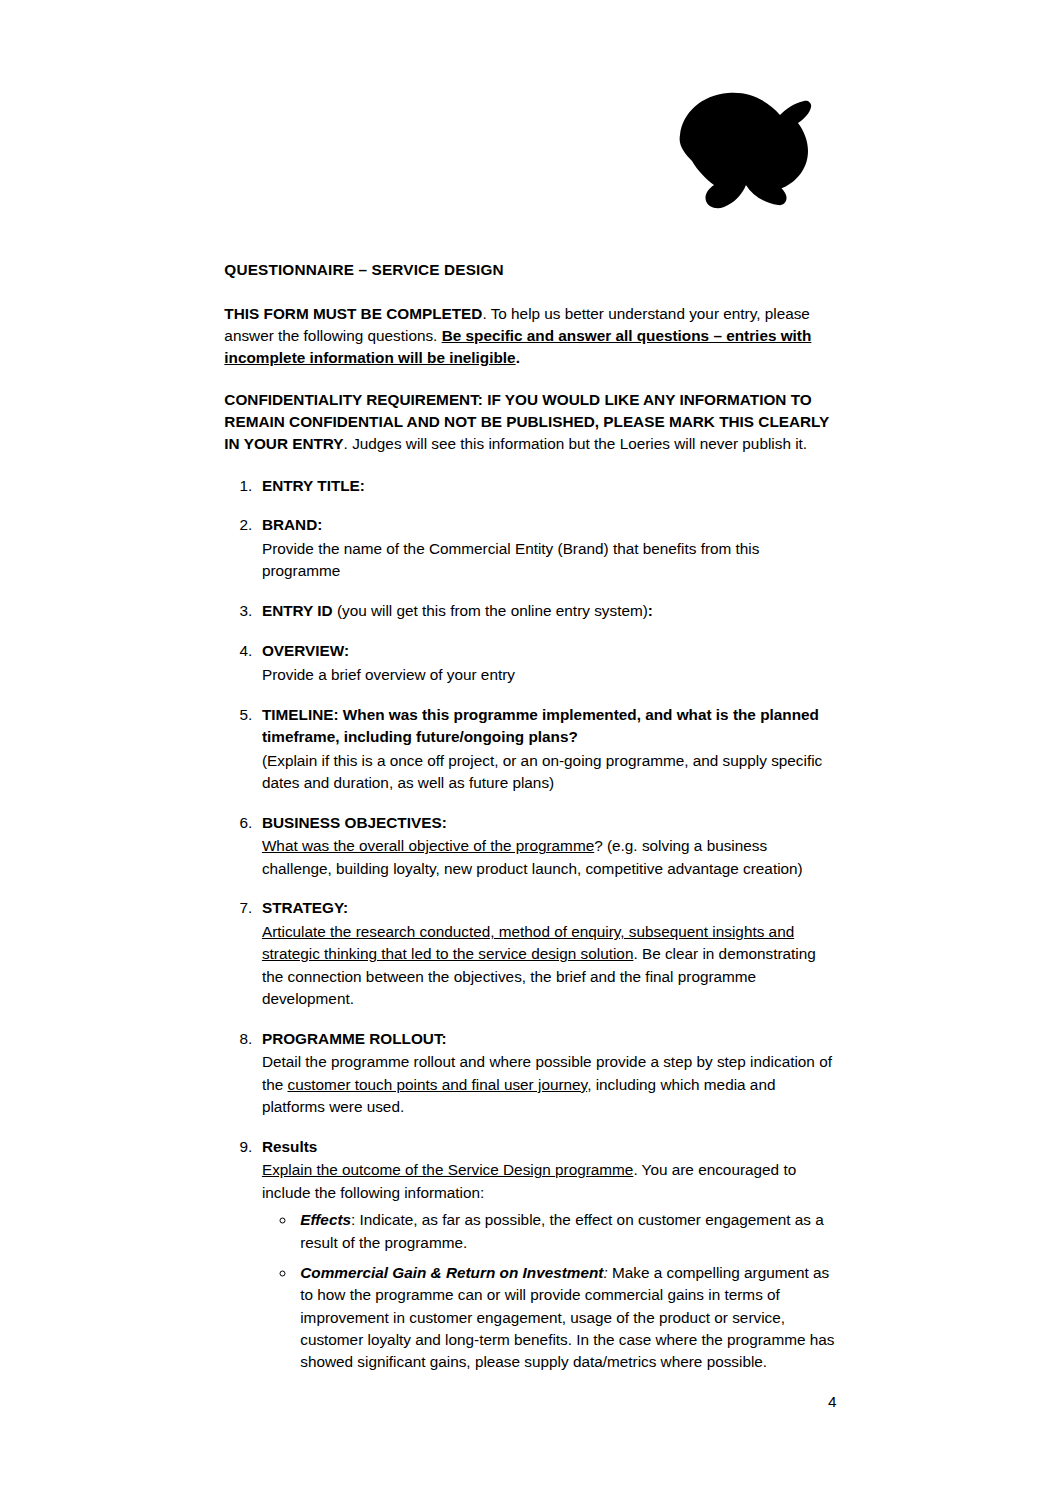QUESTIONNAIRE – SERVICE DESIGN
THIS FORM MUST BE COMPLETED. To help us better understand your entry, please answer the following questions. Be specific and answer all questions – entries with incomplete information will be ineligible.
CONFIDENTIALITY REQUIREMENT: IF YOU WOULD LIKE ANY INFORMATION TO REMAIN CONFIDENTIAL AND NOT BE PUBLISHED, PLEASE MARK THIS CLEARLY IN YOUR ENTRY. Judges will see this information but the Loeries will never publish it.
ENTRY TITLE:
BRAND:
Provide the name of the Commercial Entity (Brand) that benefits from this programme
ENTRY ID (you will get this from the online entry system):
OVERVIEW:
Provide a brief overview of your entry
TIMELINE: When was this programme implemented, and what is the planned timeframe, including future/ongoing plans?
(Explain if this is a once off project, or an on-going programme, and supply specific dates and duration, as well as future plans)
BUSINESS OBJECTIVES:
What was the overall objective of the programme? (e.g. solving a business challenge, building loyalty, new product launch, competitive advantage creation)
STRATEGY:
Articulate the research conducted, method of enquiry, subsequent insights and strategic thinking that led to the service design solution. Be clear in demonstrating the connection between the objectives, the brief and the final programme development.
PROGRAMME ROLLOUT:
Detail the programme rollout and where possible provide a step by step indication of the customer touch points and final user journey, including which media and platforms were used.
Results
Explain the outcome of the Service Design programme. You are encouraged to include the following information:
Effects: Indicate, as far as possible, the effect on customer engagement as a result of the programme.
Commercial Gain & Return on Investment: Make a compelling argument as to how the programme can or will provide commercial gains in terms of improvement in customer engagement, usage of the product or service, customer loyalty and long-term benefits. In the case where the programme has showed significant gains, please supply data/metrics where possible.
4